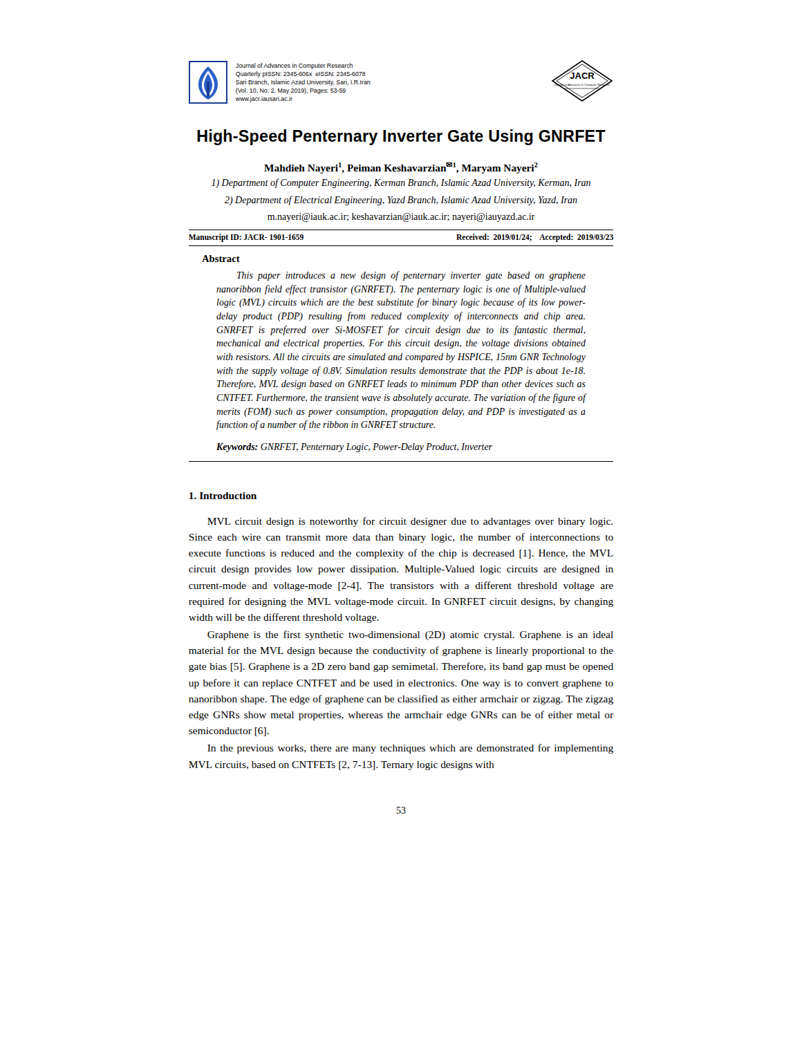Journal of Advances in Computer Research
Quarterly pISSN: 2345-606x eISSN: 2345-6078
Sari Branch, Islamic Azad University, Sari, I.R.Iran
(Vol. 10, No. 2, May 2019), Pages: 53-59
www.jacr.iausari.ac.ir
JACR Journal of Advances in Computer Research
High-Speed Penternary Inverter Gate Using GNRFET
Mahdieh Nayeri1, Peiman Keshavarzian✉1, Maryam Nayeri2
1) Department of Computer Engineering, Kerman Branch, Islamic Azad University, Kerman, Iran
2) Department of Electrical Engineering, Yazd Branch, Islamic Azad University, Yazd, Iran
m.nayeri@iauk.ac.ir; keshavarzian@iauk.ac.ir; nayeri@iauyazd.ac.ir
Manuscript ID: JACR- 1901-1659
Received: 2019/01/24; Accepted: 2019/03/23
Abstract
This paper introduces a new design of penternary inverter gate based on graphene nanoribbon field effect transistor (GNRFET). The penternary logic is one of Multiple-valued logic (MVL) circuits which are the best substitute for binary logic because of its low power-delay product (PDP) resulting from reduced complexity of interconnects and chip area. GNRFET is preferred over Si-MOSFET for circuit design due to its fantastic thermal, mechanical and electrical properties. For this circuit design, the voltage divisions obtained with resistors. All the circuits are simulated and compared by HSPICE, 15nm GNR Technology with the supply voltage of 0.8V. Simulation results demonstrate that the PDP is about 1e-18. Therefore, MVL design based on GNRFET leads to minimum PDP than other devices such as CNTFET. Furthermore, the transient wave is absolutely accurate. The variation of the figure of merits (FOM) such as power consumption, propagation delay, and PDP is investigated as a function of a number of the ribbon in GNRFET structure.
Keywords: GNRFET, Penternary Logic, Power-Delay Product, Inverter
1. Introduction
MVL circuit design is noteworthy for circuit designer due to advantages over binary logic. Since each wire can transmit more data than binary logic, the number of interconnections to execute functions is reduced and the complexity of the chip is decreased [1]. Hence, the MVL circuit design provides low power dissipation. Multiple-Valued logic circuits are designed in current-mode and voltage-mode [2-4]. The transistors with a different threshold voltage are required for designing the MVL voltage-mode circuit. In GNRFET circuit designs, by changing width will be the different threshold voltage.
Graphene is the first synthetic two-dimensional (2D) atomic crystal. Graphene is an ideal material for the MVL design because the conductivity of graphene is linearly proportional to the gate bias [5]. Graphene is a 2D zero band gap semimetal. Therefore, its band gap must be opened up before it can replace CNTFET and be used in electronics. One way is to convert graphene to nanoribbon shape. The edge of graphene can be classified as either armchair or zigzag. The zigzag edge GNRs show metal properties, whereas the armchair edge GNRs can be of either metal or semiconductor [6].
In the previous works, there are many techniques which are demonstrated for implementing MVL circuits, based on CNTFETs [2, 7-13]. Ternary logic designs with
53